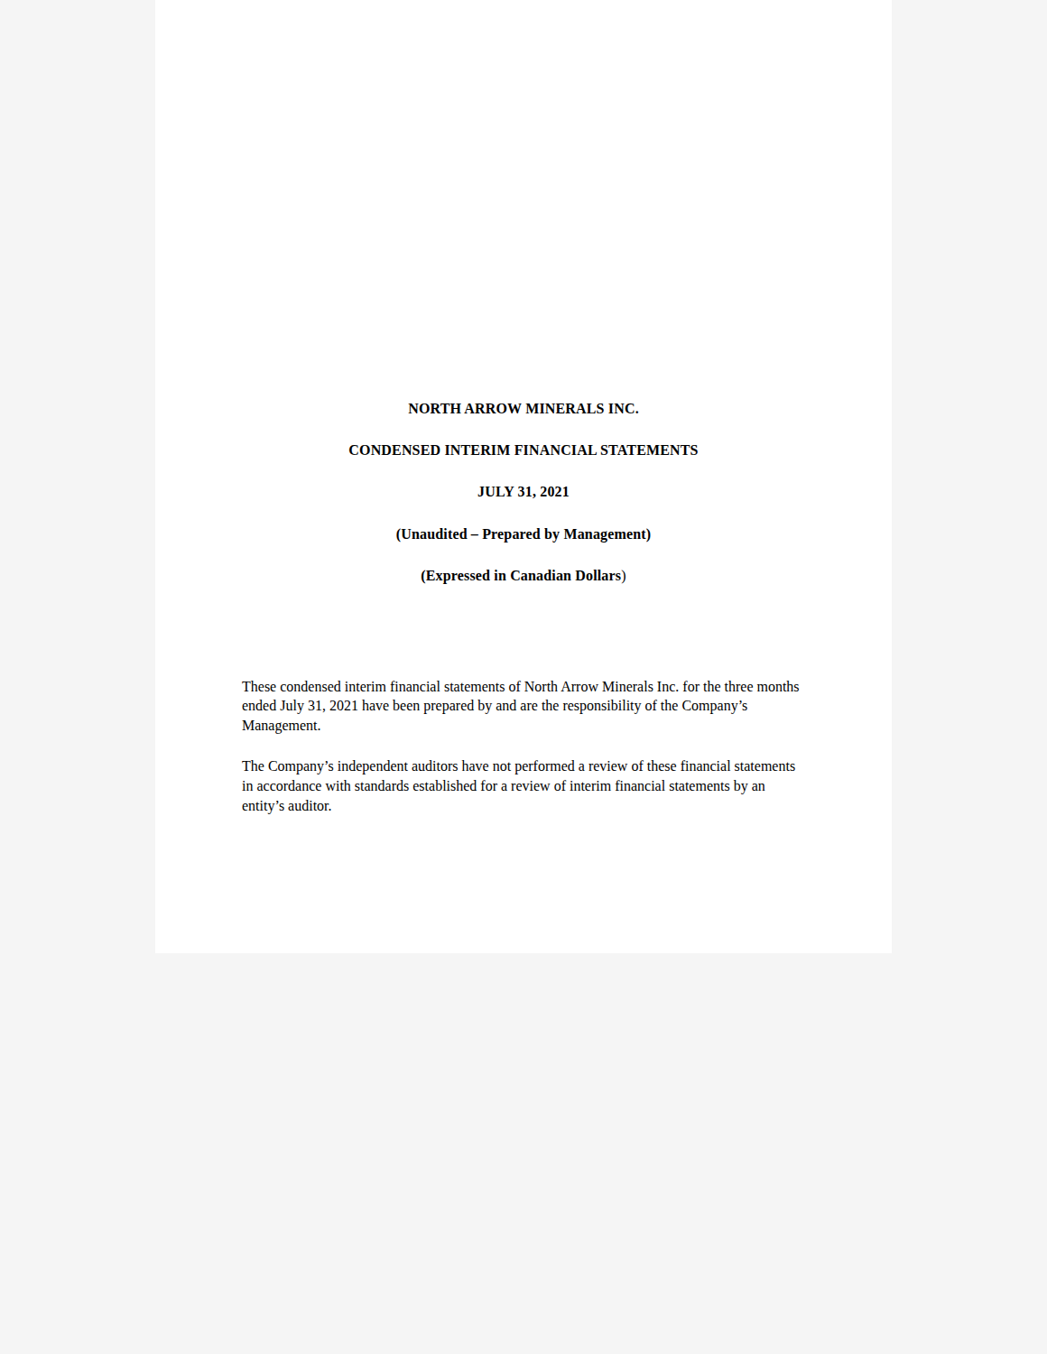NORTH ARROW MINERALS INC.
CONDENSED INTERIM FINANCIAL STATEMENTS
JULY 31, 2021
(Unaudited – Prepared by Management)
(Expressed in Canadian Dollars)
These condensed interim financial statements of North Arrow Minerals Inc. for the three months ended July 31, 2021 have been prepared by and are the responsibility of the Company’s Management.
The Company’s independent auditors have not performed a review of these financial statements in accordance with standards established for a review of interim financial statements by an entity’s auditor.